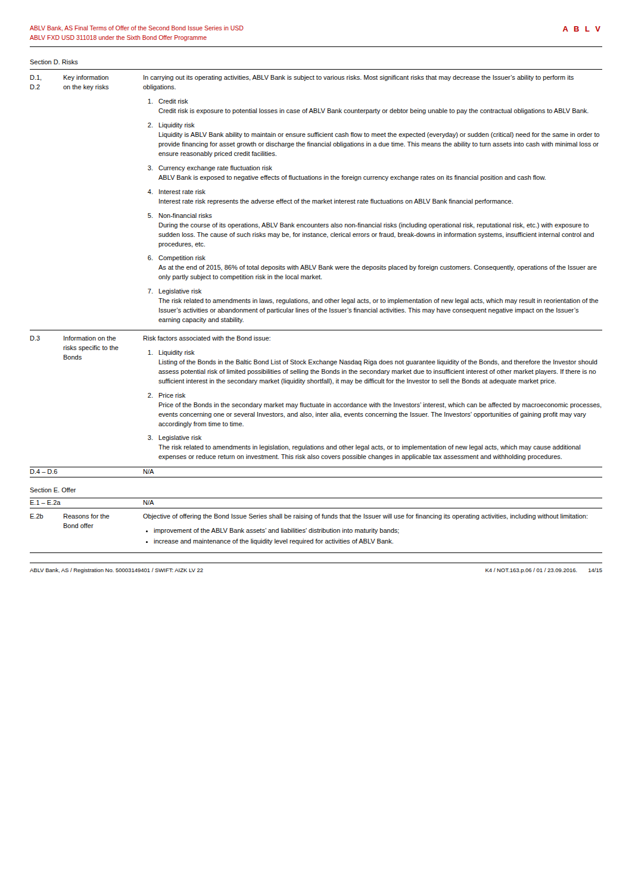ABLV Bank, AS Final Terms of Offer of the Second Bond Issue Series in USD
ABLV FXD USD 311018 under the Sixth Bond Offer Programme
A B L V
Section D. Risks
| D.1, D.2 | Key information on the key risks | In carrying out its operating activities, ABLV Bank is subject to various risks. Most significant risks that may decrease the Issuer’s ability to perform its obligations. Credit risk Credit risk is exposure to potential losses in case of ABLV Bank counterparty or debtor being unable to pay the contractual obligations to ABLV Bank. Liquidity risk Liquidity is ABLV Bank ability to maintain or ensure sufficient cash flow to meet the expected (everyday) or sudden (critical) need for the same in order to provide financing for asset growth or discharge the financial obligations in a due time. This means the ability to turn assets into cash with minimal loss or ensure reasonably priced credit facilities. Currency exchange rate fluctuation risk ABLV Bank is exposed to negative effects of fluctuations in the foreign currency exchange rates on its financial position and cash flow. Interest rate risk Interest rate risk represents the adverse effect of the market interest rate fluctuations on ABLV Bank financial performance. Non-financial risks During the course of its operations, ABLV Bank encounters also non-financial risks (including operational risk, reputational risk, etc.) with exposure to sudden loss. The cause of such risks may be, for instance, clerical errors or fraud, break-downs in information systems, insufficient internal control and procedures, etc. Competition risk As at the end of 2015, 86% of total deposits with ABLV Bank were the deposits placed by foreign customers. Consequently, operations of the Issuer are only partly subject to competition risk in the local market. Legislative risk The risk related to amendments in laws, regulations, and other legal acts, or to implementation of new legal acts, which may result in reorientation of the Issuer’s activities or abandonment of particular lines of the Issuer’s financial activities. This may have consequent negative impact on the Issuer’s earning capacity and stability. |
| D.3 | Information on the risks specific to the Bonds | Risk factors associated with the Bond issue: Liquidity risk Listing of the Bonds in the Baltic Bond List of Stock Exchange Nasdaq Riga does not guarantee liquidity of the Bonds, and therefore the Investor should assess potential risk of limited possibilities of selling the Bonds in the secondary market due to insufficient interest of other market players. If there is no sufficient interest in the secondary market (liquidity shortfall), it may be difficult for the Investor to sell the Bonds at adequate market price. Price risk Price of the Bonds in the secondary market may fluctuate in accordance with the Investors’ interest, which can be affected by macroeconomic processes, events concerning one or several Investors, and also, inter alia, events concerning the Issuer. The Investors’ opportunities of gaining profit may vary accordingly from time to time. Legislative risk The risk related to amendments in legislation, regulations and other legal acts, or to implementation of new legal acts, which may cause additional expenses or reduce return on investment. This risk also covers possible changes in applicable tax assessment and withholding procedures. |
| D.4 – D.6 | | N/A |
Section E. Offer
| E.1 – E.2a | | N/A |
| E.2b | Reasons for the Bond offer | Objective of offering the Bond Issue Series shall be raising of funds that the Issuer will use for financing its operating activities, including without limitation: improvement of the ABLV Bank assets’ and liabilities' distribution into maturity bands; increase and maintenance of the liquidity level required for activities of ABLV Bank. |
ABLV Bank, AS / Registration No. 50003149401 / SWIFT: AIZK LV 22
K4 / NOT.163.p.06 / 01 / 23.09.2016.14/15